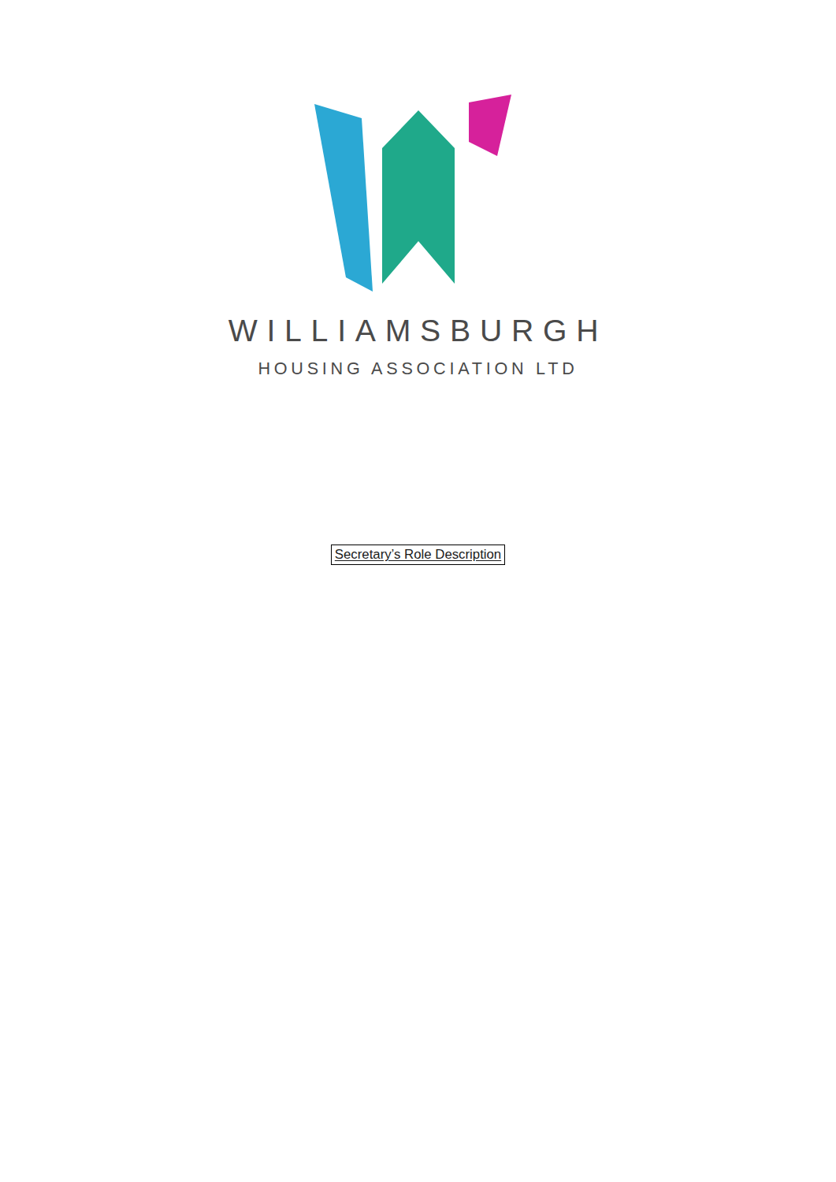Williamsburgh Housing Association logo
WILLIAMSBURGH
HOUSING ASSOCIATION LTD
Secretary’s Role Description